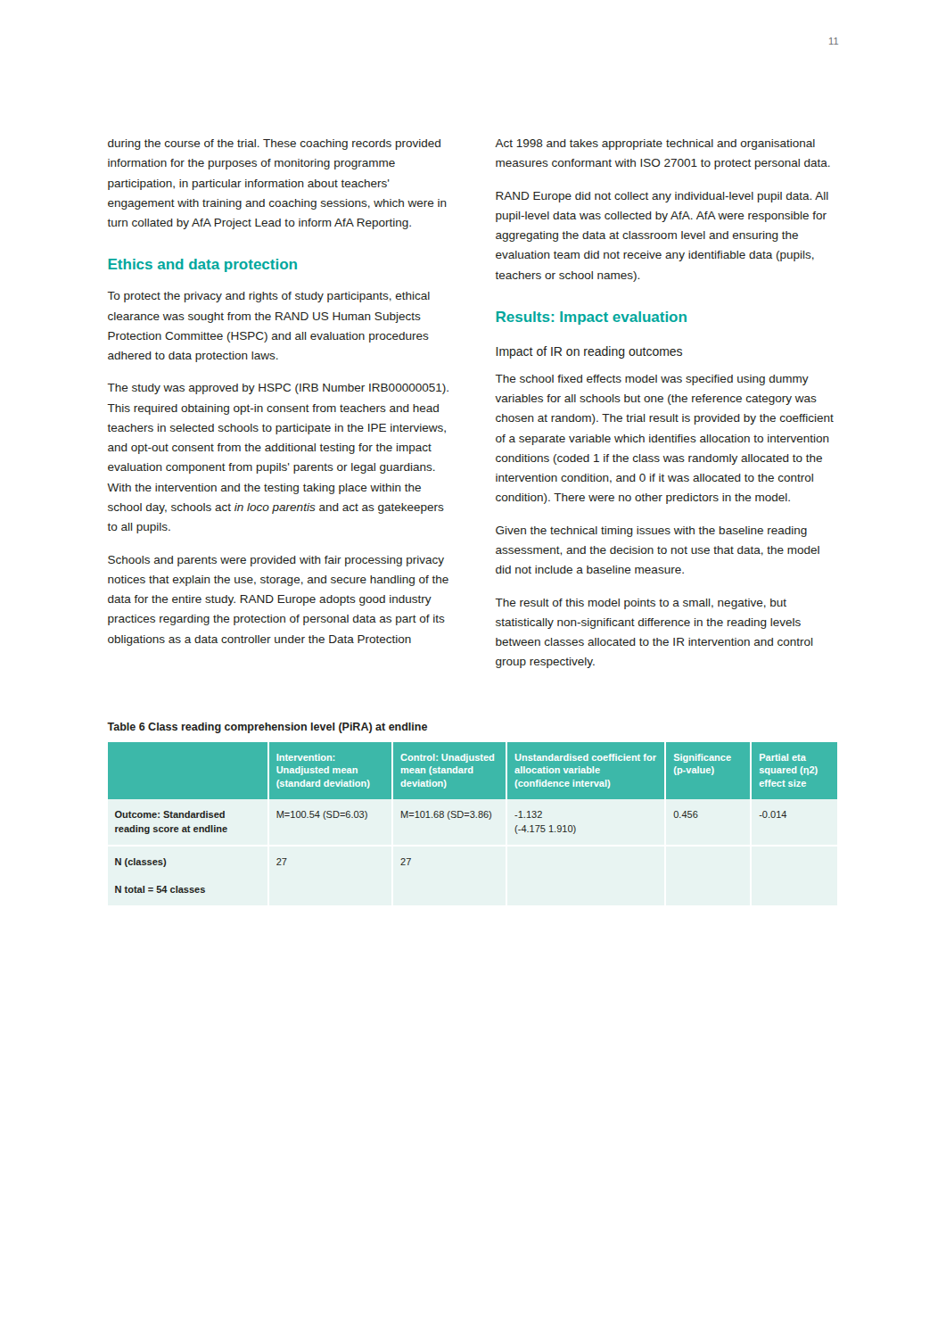11
during the course of the trial. These coaching records provided information for the purposes of monitoring programme participation, in particular information about teachers' engagement with training and coaching sessions, which were in turn collated by AfA Project Lead to inform AfA Reporting.
Ethics and data protection
To protect the privacy and rights of study participants, ethical clearance was sought from the RAND US Human Subjects Protection Committee (HSPC) and all evaluation procedures adhered to data protection laws.
The study was approved by HSPC (IRB Number IRB00000051). This required obtaining opt-in consent from teachers and head teachers in selected schools to participate in the IPE interviews, and opt-out consent from the additional testing for the impact evaluation component from pupils' parents or legal guardians. With the intervention and the testing taking place within the school day, schools act in loco parentis and act as gatekeepers to all pupils.
Schools and parents were provided with fair processing privacy notices that explain the use, storage, and secure handling of the data for the entire study. RAND Europe adopts good industry practices regarding the protection of personal data as part of its obligations as a data controller under the Data Protection
Act 1998 and takes appropriate technical and organisational measures conformant with ISO 27001 to protect personal data.
RAND Europe did not collect any individual-level pupil data. All pupil-level data was collected by AfA. AfA were responsible for aggregating the data at classroom level and ensuring the evaluation team did not receive any identifiable data (pupils, teachers or school names).
Results: Impact evaluation
Impact of IR on reading outcomes
The school fixed effects model was specified using dummy variables for all schools but one (the reference category was chosen at random). The trial result is provided by the coefficient of a separate variable which identifies allocation to intervention conditions (coded 1 if the class was randomly allocated to the intervention condition, and 0 if it was allocated to the control condition). There were no other predictors in the model.
Given the technical timing issues with the baseline reading assessment, and the decision to not use that data, the model did not include a baseline measure.
The result of this model points to a small, negative, but statistically non-significant difference in the reading levels between classes allocated to the IR intervention and control group respectively.
Table 6 Class reading comprehension level (PiRA) at endline
| | Intervention: Unadjusted mean (standard deviation) | Control: Unadjusted mean (standard deviation) | Unstandardised coefficient for allocation variable (confidence interval) | Significance (p-value) | Partial eta squared (η2) effect size |
| --- | --- | --- | --- | --- | --- |
| Outcome: Standardised reading score at endline | M=100.54 (SD=6.03) | M=101.68 (SD=3.86) | -1.132 (-4.175 1.910) | 0.456 | -0.014 |
| N (classes) N total = 54 classes | 27 | 27 | | | |